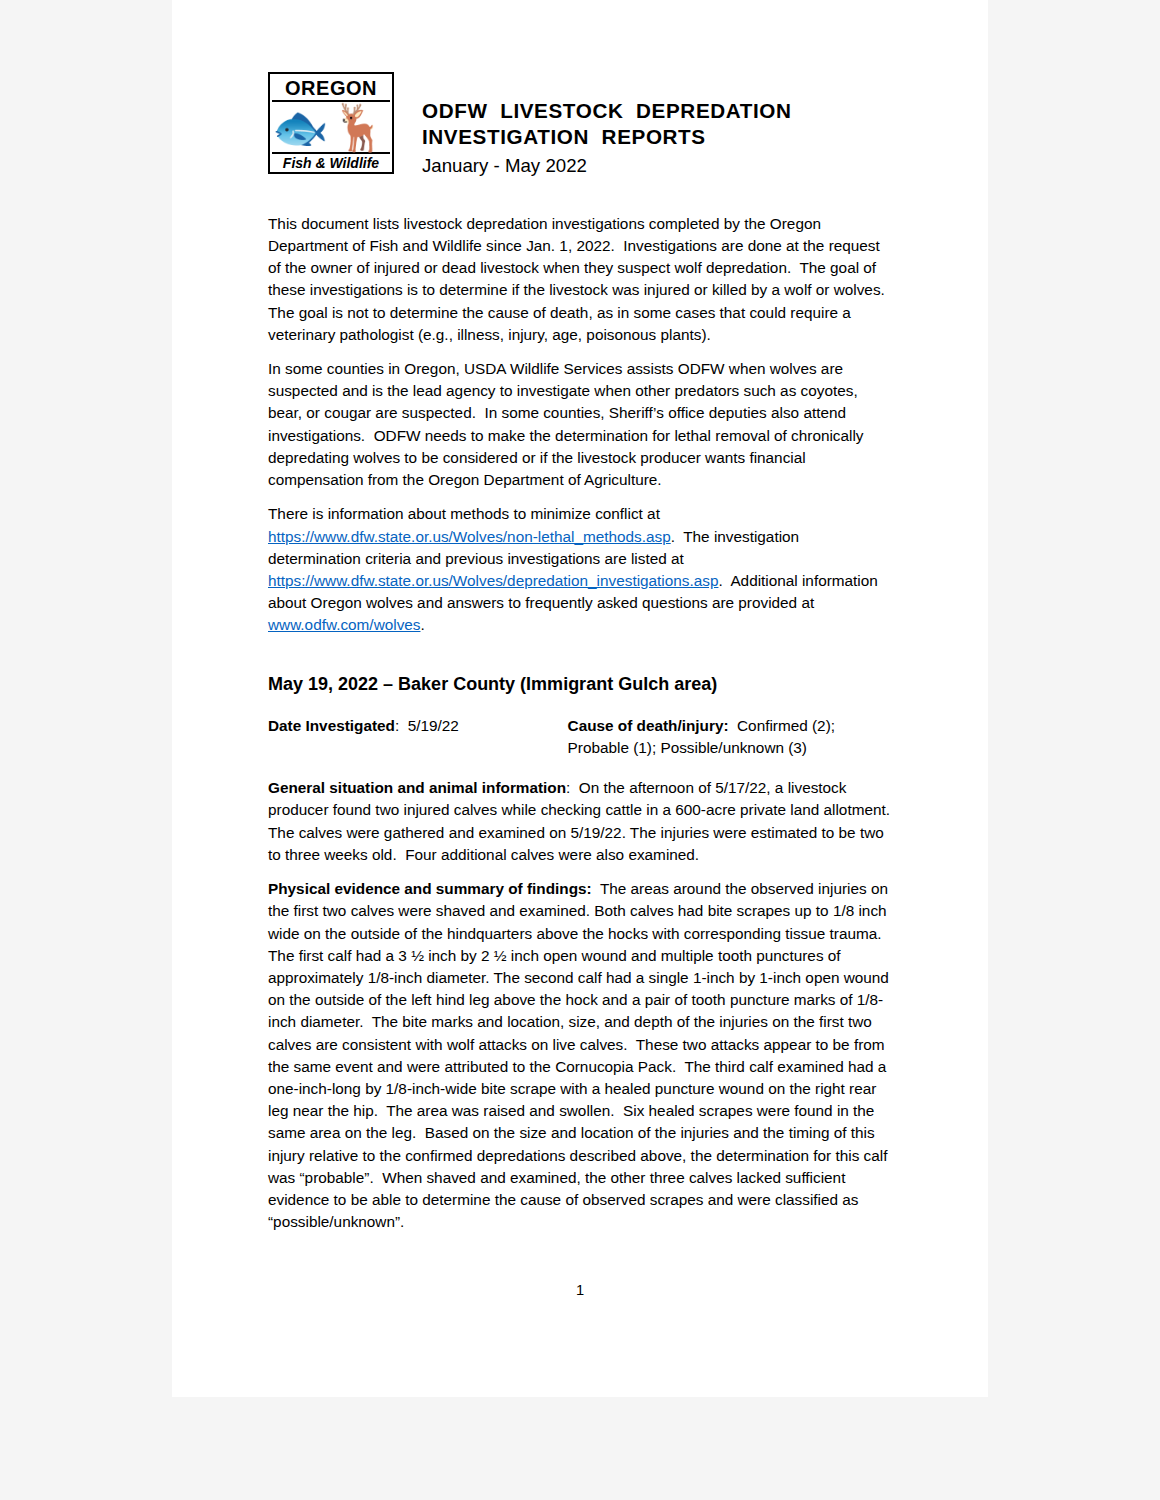OREGON 🐟🦌 Fish & Wildlife
ODFW LIVESTOCK DEPREDATION INVESTIGATION REPORTS
January - May 2022
This document lists livestock depredation investigations completed by the Oregon Department of Fish and Wildlife since Jan. 1, 2022. Investigations are done at the request of the owner of injured or dead livestock when they suspect wolf depredation. The goal of these investigations is to determine if the livestock was injured or killed by a wolf or wolves. The goal is not to determine the cause of death, as in some cases that could require a veterinary pathologist (e.g., illness, injury, age, poisonous plants).
In some counties in Oregon, USDA Wildlife Services assists ODFW when wolves are suspected and is the lead agency to investigate when other predators such as coyotes, bear, or cougar are suspected. In some counties, Sheriff’s office deputies also attend investigations. ODFW needs to make the determination for lethal removal of chronically depredating wolves to be considered or if the livestock producer wants financial compensation from the Oregon Department of Agriculture.
There is information about methods to minimize conflict at https://www.dfw.state.or.us/Wolves/non-lethal_methods.asp. The investigation determination criteria and previous investigations are listed at https://www.dfw.state.or.us/Wolves/depredation_investigations.asp. Additional information about Oregon wolves and answers to frequently asked questions are provided at www.odfw.com/wolves.
May 19, 2022 – Baker County (Immigrant Gulch area)
Date Investigated: 5/19/22
Cause of death/injury: Confirmed (2); Probable (1); Possible/unknown (3)
General situation and animal information: On the afternoon of 5/17/22, a livestock producer found two injured calves while checking cattle in a 600-acre private land allotment. The calves were gathered and examined on 5/19/22. The injuries were estimated to be two to three weeks old. Four additional calves were also examined.
Physical evidence and summary of findings: The areas around the observed injuries on the first two calves were shaved and examined. Both calves had bite scrapes up to 1/8 inch wide on the outside of the hindquarters above the hocks with corresponding tissue trauma. The first calf had a 3 ½ inch by 2 ½ inch open wound and multiple tooth punctures of approximately 1/8-inch diameter. The second calf had a single 1-inch by 1-inch open wound on the outside of the left hind leg above the hock and a pair of tooth puncture marks of 1/8-inch diameter. The bite marks and location, size, and depth of the injuries on the first two calves are consistent with wolf attacks on live calves. These two attacks appear to be from the same event and were attributed to the Cornucopia Pack. The third calf examined had a one-inch-long by 1/8-inch-wide bite scrape with a healed puncture wound on the right rear leg near the hip. The area was raised and swollen. Six healed scrapes were found in the same area on the leg. Based on the size and location of the injuries and the timing of this injury relative to the confirmed depredations described above, the determination for this calf was “probable”. When shaved and examined, the other three calves lacked sufficient evidence to be able to determine the cause of observed scrapes and were classified as “possible/unknown”.
1